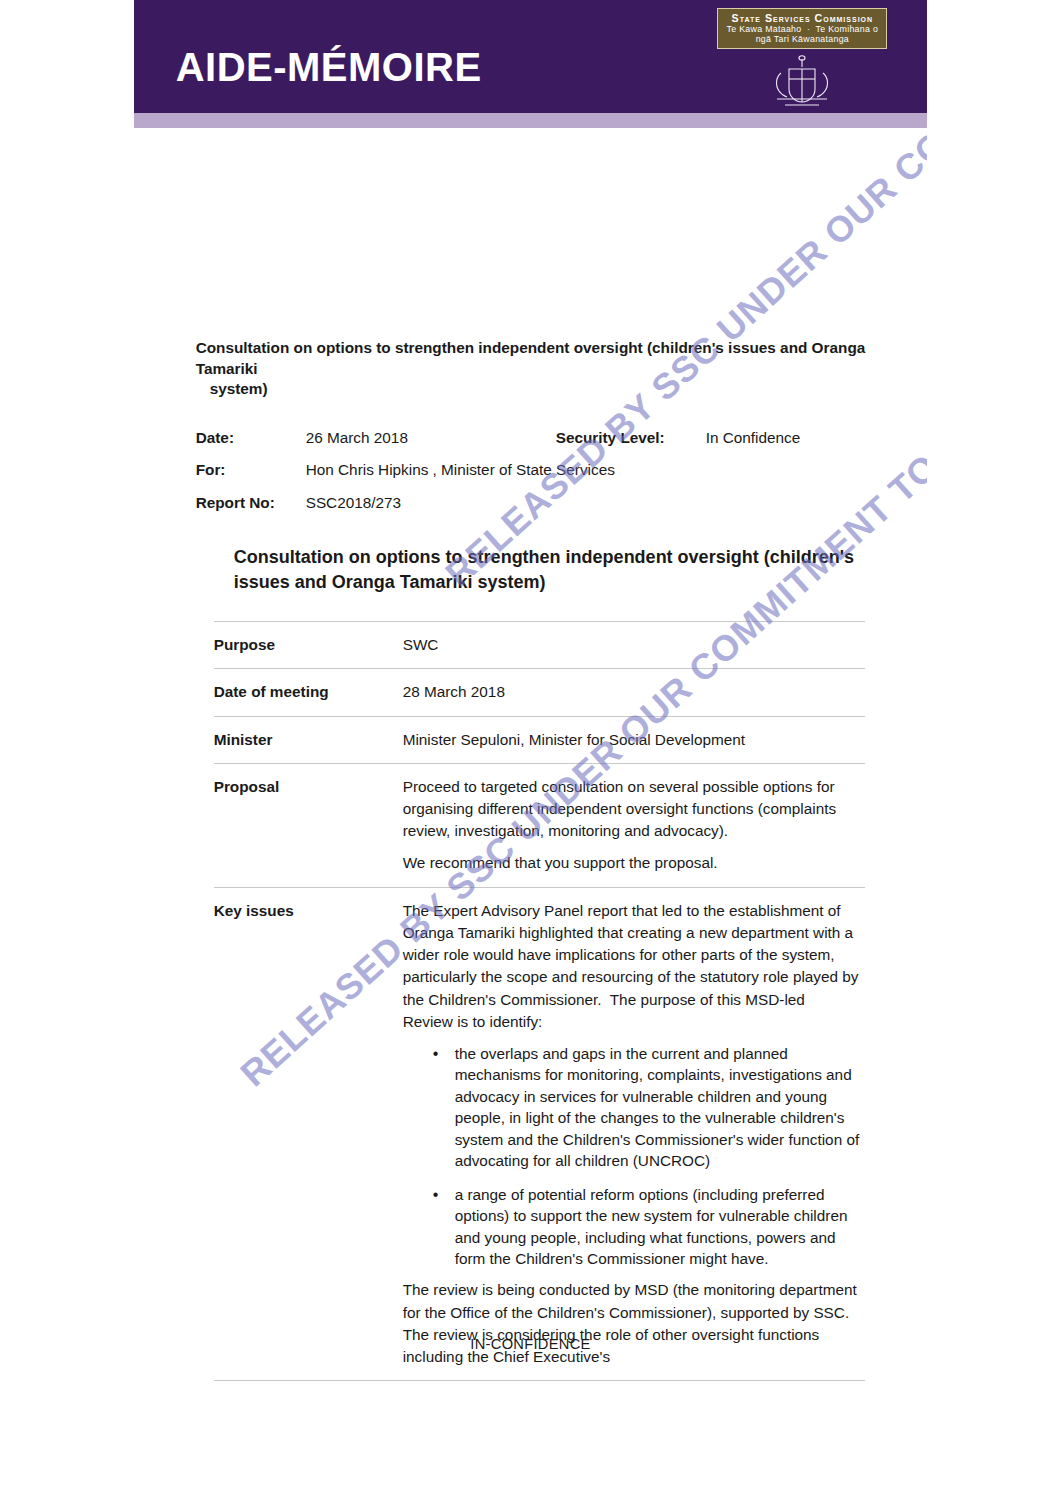Aide-Mémoire
State Services Commission
Te Kawa Mataaho · Te Komihana o ngā Tari Kāwanatanga
Consultation on options to strengthen independent oversight (children's issues and Oranga Tamarikisystem)
| Date: | 26 March 2018 | Security Level: | In Confidence |
| For: | Hon Chris Hipkins , Minister of State Services |
| Report No: | SSC2018/273 |
Consultation on options to strengthen independent oversight (children's issues and Oranga Tamariki system)
| Purpose | SWC |
| Date of meeting | 28 March 2018 |
| Minister | Minister Sepuloni, Minister for Social Development |
| Proposal | Proceed to targeted consultation on several possible options for organising different independent oversight functions (complaints review, investigation, monitoring and advocacy). We recommend that you support the proposal. |
| Key issues | The Expert Advisory Panel report that led to the establishment of Oranga Tamariki highlighted that creating a new department with a wider role would have implications for other parts of the system, particularly the scope and resourcing of the statutory role played by the Children's Commissioner. The purpose of this MSD-led Review is to identify: the overlaps and gaps in the current and planned mechanisms for monitoring, complaints, investigations and advocacy in services for vulnerable children and young people, in light of the changes to the vulnerable children's system and the Children's Commissioner's wider function of advocating for all children (UNCROC) a range of potential reform options (including preferred options) to support the new system for vulnerable children and young people, including what functions, powers and form the Children's Commissioner might have. The review is being conducted by MSD (the monitoring department for the Office of the Children's Commissioner), supported by SSC. The review is considering the role of other oversight functions including the Chief Executive's |
RELEASED BY SSC UNDER OUR COMMITMENT TO OPEN GOVERNMENT
RELEASED BY SSC UNDER OUR COMMITMENT TO OPEN GOVERNMENT
IN-CONFIDENCE